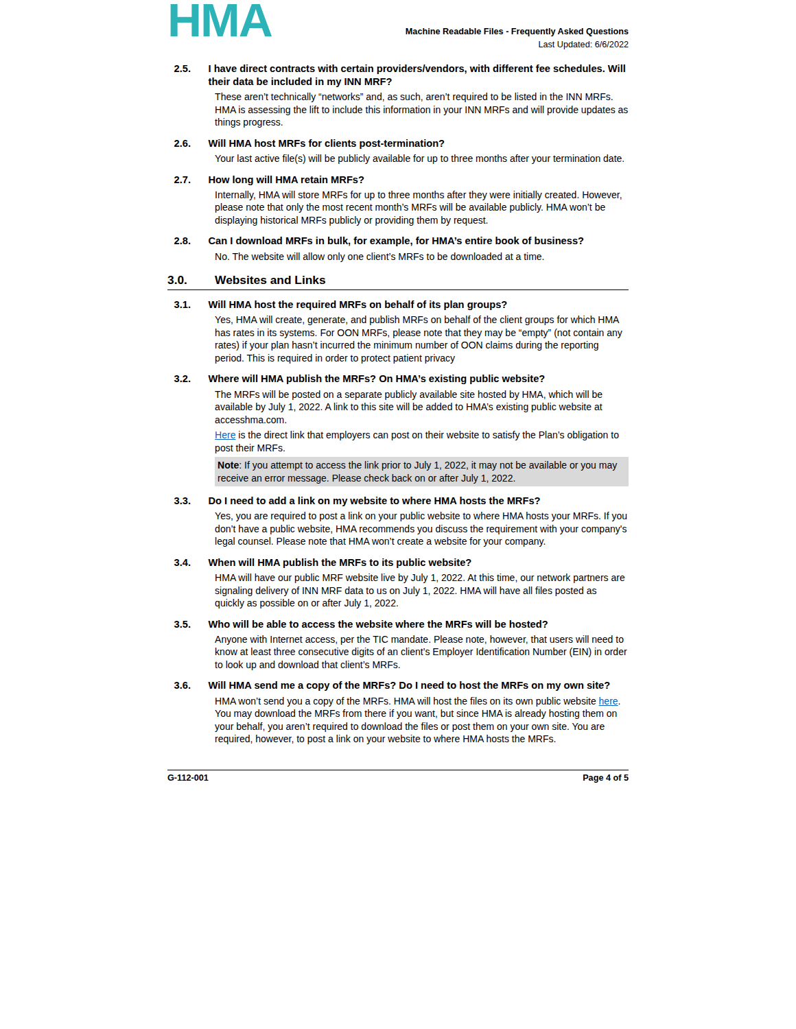HMA
Machine Readable Files - Frequently Asked Questions
Last Updated: 6/6/2022
2.5. I have direct contracts with certain providers/vendors, with different fee schedules. Will their data be included in my INN MRF?
These aren’t technically “networks” and, as such, aren’t required to be listed in the INN MRFs. HMA is assessing the lift to include this information in your INN MRFs and will provide updates as things progress.
2.6. Will HMA host MRFs for clients post-termination?
Your last active file(s) will be publicly available for up to three months after your termination date.
2.7. How long will HMA retain MRFs?
Internally, HMA will store MRFs for up to three months after they were initially created. However, please note that only the most recent month’s MRFs will be available publicly. HMA won’t be displaying historical MRFs publicly or providing them by request.
2.8. Can I download MRFs in bulk, for example, for HMA’s entire book of business?
No. The website will allow only one client’s MRFs to be downloaded at a time.
3.0. Websites and Links
3.1. Will HMA host the required MRFs on behalf of its plan groups?
Yes, HMA will create, generate, and publish MRFs on behalf of the client groups for which HMA has rates in its systems. For OON MRFs, please note that they may be “empty” (not contain any rates) if your plan hasn’t incurred the minimum number of OON claims during the reporting period. This is required in order to protect patient privacy
3.2. Where will HMA publish the MRFs? On HMA’s existing public website?
The MRFs will be posted on a separate publicly available site hosted by HMA, which will be available by July 1, 2022. A link to this site will be added to HMA’s existing public website at accesshma.com.
Here is the direct link that employers can post on their website to satisfy the Plan’s obligation to post their MRFs.
Note: If you attempt to access the link prior to July 1, 2022, it may not be available or you may receive an error message. Please check back on or after July 1, 2022.
3.3. Do I need to add a link on my website to where HMA hosts the MRFs?
Yes, you are required to post a link on your public website to where HMA hosts your MRFs. If you don’t have a public website, HMA recommends you discuss the requirement with your company's legal counsel. Please note that HMA won’t create a website for your company.
3.4. When will HMA publish the MRFs to its public website?
HMA will have our public MRF website live by July 1, 2022. At this time, our network partners are signaling delivery of INN MRF data to us on July 1, 2022. HMA will have all files posted as quickly as possible on or after July 1, 2022.
3.5. Who will be able to access the website where the MRFs will be hosted?
Anyone with Internet access, per the TIC mandate. Please note, however, that users will need to know at least three consecutive digits of an client’s Employer Identification Number (EIN) in order to look up and download that client’s MRFs.
3.6. Will HMA send me a copy of the MRFs? Do I need to host the MRFs on my own site?
HMA won’t send you a copy of the MRFs. HMA will host the files on its own public website here. You may download the MRFs from there if you want, but since HMA is already hosting them on your behalf, you aren’t required to download the files or post them on your own site. You are required, however, to post a link on your website to where HMA hosts the MRFs.
G-112-001 Page 4 of 5